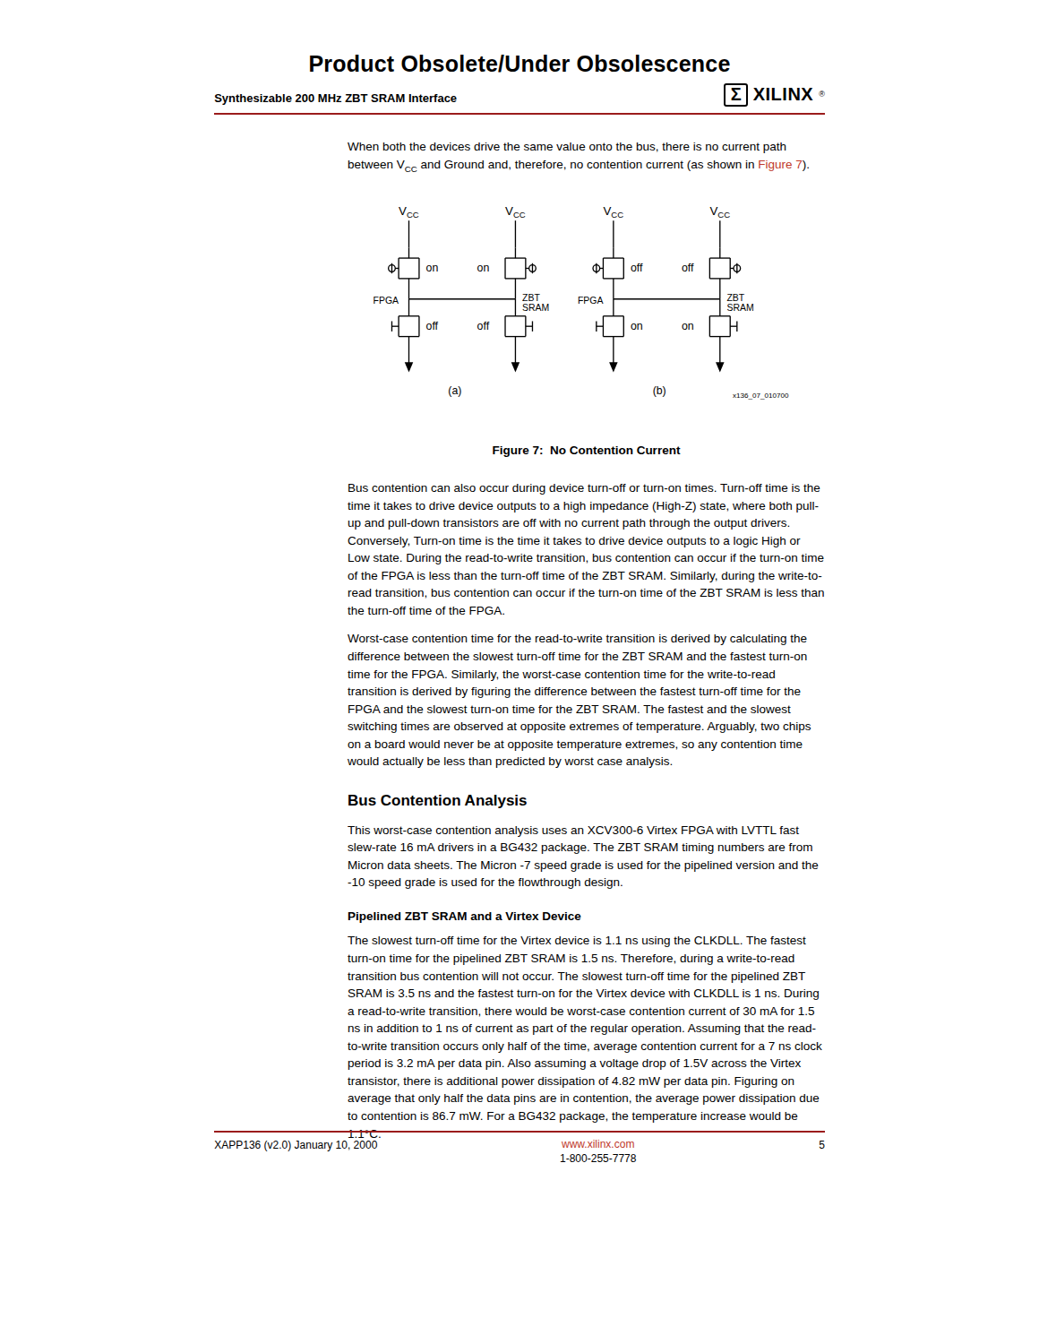Product Obsolete/Under Obsolescence
Synthesizable 200 MHz ZBT SRAM Interface
ΣXILINX®
When both the devices drive the same value onto the bus, there is no current path between VCC and Ground and, therefore, no contention current (as shown in Figure 7).
VCC VCC on on FPGA ZBT SRAM off off (a) VCC VCC off off FPGA ZBT SRAM on on (b) x136_07_010700
Figure 7: No Contention Current
Bus contention can also occur during device turn-off or turn-on times. Turn-off time is the time it takes to drive device outputs to a high impedance (High-Z) state, where both pull-up and pull-down transistors are off with no current path through the output drivers. Conversely, Turn-on time is the time it takes to drive device outputs to a logic High or Low state. During the read-to-write transition, bus contention can occur if the turn-on time of the FPGA is less than the turn-off time of the ZBT SRAM. Similarly, during the write-to-read transition, bus contention can occur if the turn-on time of the ZBT SRAM is less than the turn-off time of the FPGA.
Worst-case contention time for the read-to-write transition is derived by calculating the difference between the slowest turn-off time for the ZBT SRAM and the fastest turn-on time for the FPGA. Similarly, the worst-case contention time for the write-to-read transition is derived by figuring the difference between the fastest turn-off time for the FPGA and the slowest turn-on time for the ZBT SRAM. The fastest and the slowest switching times are observed at opposite extremes of temperature. Arguably, two chips on a board would never be at opposite temperature extremes, so any contention time would actually be less than predicted by worst case analysis.
Bus Contention Analysis
This worst-case contention analysis uses an XCV300-6 Virtex FPGA with LVTTL fast slew-rate 16 mA drivers in a BG432 package. The ZBT SRAM timing numbers are from Micron data sheets. The Micron -7 speed grade is used for the pipelined version and the -10 speed grade is used for the flowthrough design.
Pipelined ZBT SRAM and a Virtex Device
The slowest turn-off time for the Virtex device is 1.1 ns using the CLKDLL. The fastest turn-on time for the pipelined ZBT SRAM is 1.5 ns. Therefore, during a write-to-read transition bus contention will not occur. The slowest turn-off time for the pipelined ZBT SRAM is 3.5 ns and the fastest turn-on for the Virtex device with CLKDLL is 1 ns. During a read-to-write transition, there would be worst-case contention current of 30 mA for 1.5 ns in addition to 1 ns of current as part of the regular operation. Assuming that the read-to-write transition occurs only half of the time, average contention current for a 7 ns clock period is 3.2 mA per data pin. Also assuming a voltage drop of 1.5V across the Virtex transistor, there is additional power dissipation of 4.82 mW per data pin. Figuring on average that only half the data pins are in contention, the average power dissipation due to contention is 86.7 mW. For a BG432 package, the temperature increase would be 1.1°C.
XAPP136 (v2.0) January 10, 2000
www.xilinx.com
1-800-255-7778
5